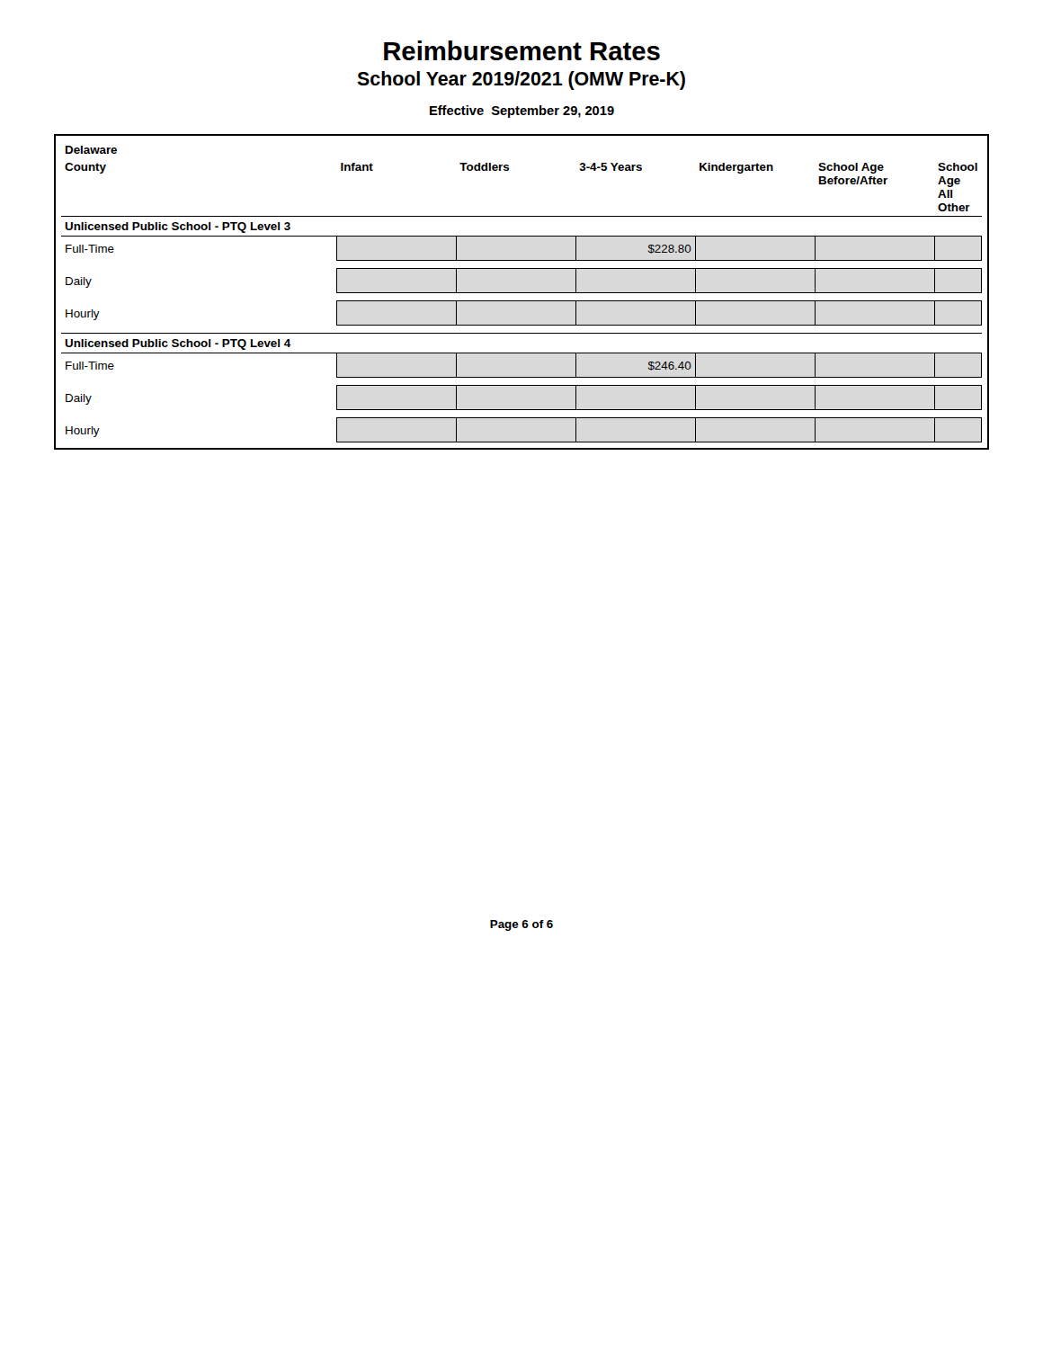Reimbursement Rates
School Year 2019/2021 (OMW Pre-K)
Effective September 29, 2019
| Delaware |
| County | Infant | Toddlers | 3-4-5 Years | Kindergarten | School Age Before/After | School Age All Other |
| Unlicensed Public School - PTQ Level 3 |
| Full-Time | | | $228.80 | | | |
| Daily | | | | | | |
| Hourly | | | | | | |
| Unlicensed Public School - PTQ Level 4 |
| Full-Time | | | $246.40 | | | |
| Daily | | | | | | |
| Hourly | | | | | | |
Page 6 of 6